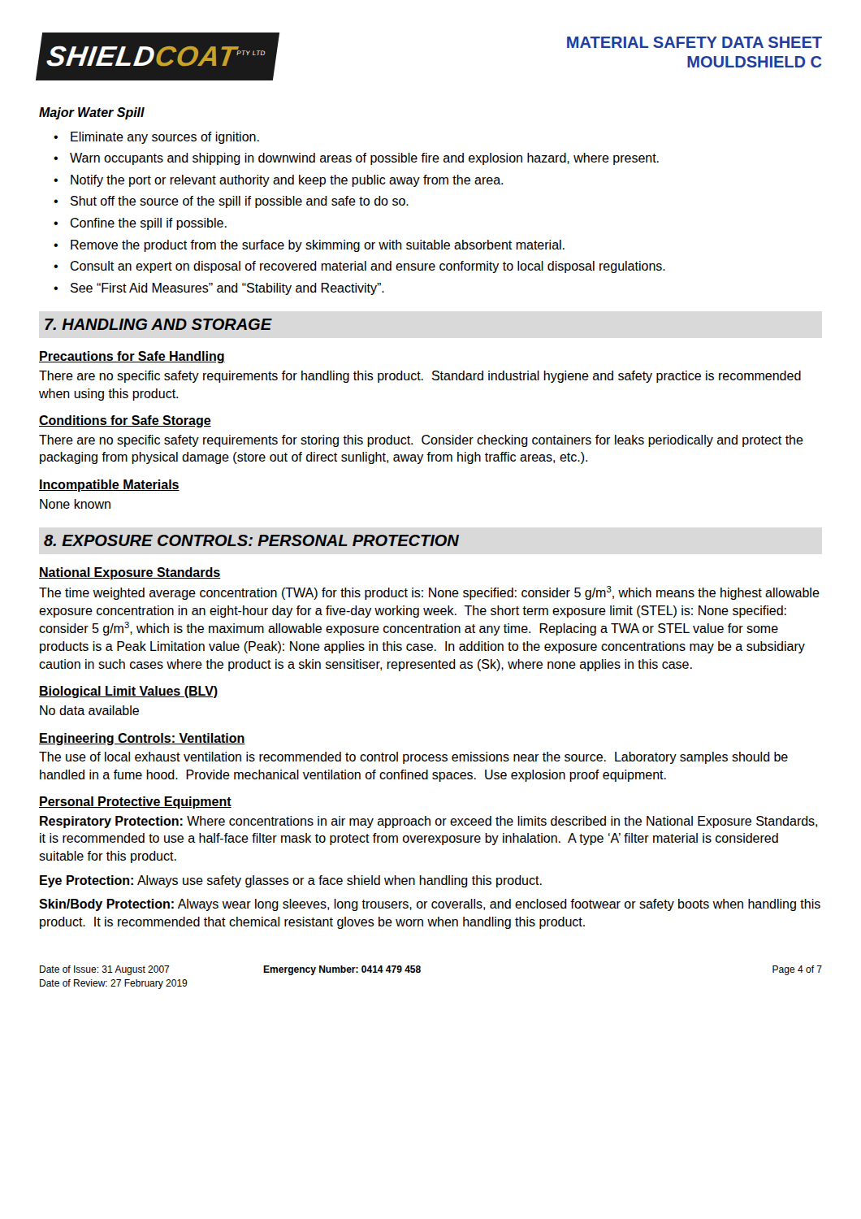SHIELD COAT PTY LTD
MATERIAL SAFETY DATA SHEET
MOULDSHIELD C
Major Water Spill
Eliminate any sources of ignition.
Warn occupants and shipping in downwind areas of possible fire and explosion hazard, where present.
Notify the port or relevant authority and keep the public away from the area.
Shut off the source of the spill if possible and safe to do so.
Confine the spill if possible.
Remove the product from the surface by skimming or with suitable absorbent material.
Consult an expert on disposal of recovered material and ensure conformity to local disposal regulations.
See “First Aid Measures” and “Stability and Reactivity”.
7. HANDLING AND STORAGE
Precautions for Safe Handling
There are no specific safety requirements for handling this product. Standard industrial hygiene and safety practice is recommended when using this product.
Conditions for Safe Storage
There are no specific safety requirements for storing this product. Consider checking containers for leaks periodically and protect the packaging from physical damage (store out of direct sunlight, away from high traffic areas, etc.).
Incompatible Materials
None known
8. EXPOSURE CONTROLS: PERSONAL PROTECTION
National Exposure Standards
The time weighted average concentration (TWA) for this product is: None specified: consider 5 g/m3, which means the highest allowable exposure concentration in an eight-hour day for a five-day working week. The short term exposure limit (STEL) is: None specified: consider 5 g/m3, which is the maximum allowable exposure concentration at any time. Replacing a TWA or STEL value for some products is a Peak Limitation value (Peak): None applies in this case. In addition to the exposure concentrations may be a subsidiary caution in such cases where the product is a skin sensitiser, represented as (Sk), where none applies in this case.
Biological Limit Values (BLV)
No data available
Engineering Controls: Ventilation
The use of local exhaust ventilation is recommended to control process emissions near the source. Laboratory samples should be handled in a fume hood. Provide mechanical ventilation of confined spaces. Use explosion proof equipment.
Personal Protective Equipment
Respiratory Protection: Where concentrations in air may approach or exceed the limits described in the National Exposure Standards, it is recommended to use a half-face filter mask to protect from overexposure by inhalation. A type ‘A’ filter material is considered suitable for this product.
Eye Protection: Always use safety glasses or a face shield when handling this product.
Skin/Body Protection: Always wear long sleeves, long trousers, or coveralls, and enclosed footwear or safety boots when handling this product. It is recommended that chemical resistant gloves be worn when handling this product.
Date of Issue: 31 August 2007
Date of Review: 27 February 2019
Emergency Number: 0414 479 458
Page 4 of 7